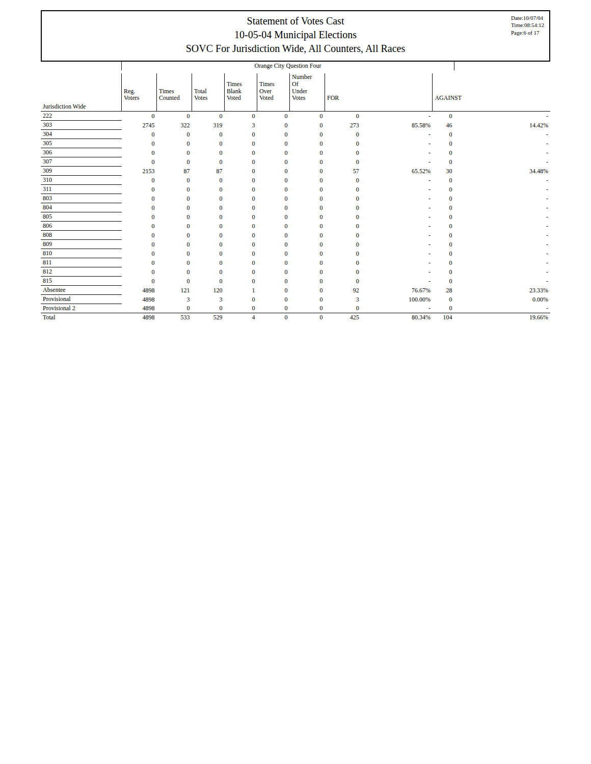Date:10/07/04
Time:08:54:12
Page:6 of 17
Statement of Votes Cast
10-05-04 Municipal Elections
SOVC For Jurisdiction Wide, All Counters, All Races
| | Orange City Question Four | |
| | Reg. Voters | Times Counted | Total Votes | Times Blank Voted | Times Over Voted | Number Of Under Votes | FOR | AGAINST |
| Jurisdiction Wide | | | | | | | | | | |
| 222 | 0 | 0 | 0 | 0 | 0 | 0 | 0 | - | 0 | - |
| 303 | 2745 | 322 | 319 | 3 | 0 | 0 | 273 | 85.58% | 46 | 14.42% |
| 304 | 0 | 0 | 0 | 0 | 0 | 0 | 0 | - | 0 | - |
| 305 | 0 | 0 | 0 | 0 | 0 | 0 | 0 | - | 0 | - |
| 306 | 0 | 0 | 0 | 0 | 0 | 0 | 0 | - | 0 | - |
| 307 | 0 | 0 | 0 | 0 | 0 | 0 | 0 | - | 0 | - |
| 309 | 2153 | 87 | 87 | 0 | 0 | 0 | 57 | 65.52% | 30 | 34.48% |
| 310 | 0 | 0 | 0 | 0 | 0 | 0 | 0 | - | 0 | - |
| 311 | 0 | 0 | 0 | 0 | 0 | 0 | 0 | - | 0 | - |
| 803 | 0 | 0 | 0 | 0 | 0 | 0 | 0 | - | 0 | - |
| 804 | 0 | 0 | 0 | 0 | 0 | 0 | 0 | - | 0 | - |
| 805 | 0 | 0 | 0 | 0 | 0 | 0 | 0 | - | 0 | - |
| 806 | 0 | 0 | 0 | 0 | 0 | 0 | 0 | - | 0 | - |
| 808 | 0 | 0 | 0 | 0 | 0 | 0 | 0 | - | 0 | - |
| 809 | 0 | 0 | 0 | 0 | 0 | 0 | 0 | - | 0 | - |
| 810 | 0 | 0 | 0 | 0 | 0 | 0 | 0 | - | 0 | - |
| 811 | 0 | 0 | 0 | 0 | 0 | 0 | 0 | - | 0 | - |
| 812 | 0 | 0 | 0 | 0 | 0 | 0 | 0 | - | 0 | - |
| 815 | 0 | 0 | 0 | 0 | 0 | 0 | 0 | - | 0 | - |
| Absentee | 4898 | 121 | 120 | 1 | 0 | 0 | 92 | 76.67% | 28 | 23.33% |
| Provisional | 4898 | 3 | 3 | 0 | 0 | 0 | 3 | 100.00% | 0 | 0.00% |
| Provisional 2 | 4898 | 0 | 0 | 0 | 0 | 0 | 0 | - | 0 | - |
| Total | 4898 | 533 | 529 | 4 | 0 | 0 | 425 | 80.34% | 104 | 19.66% |